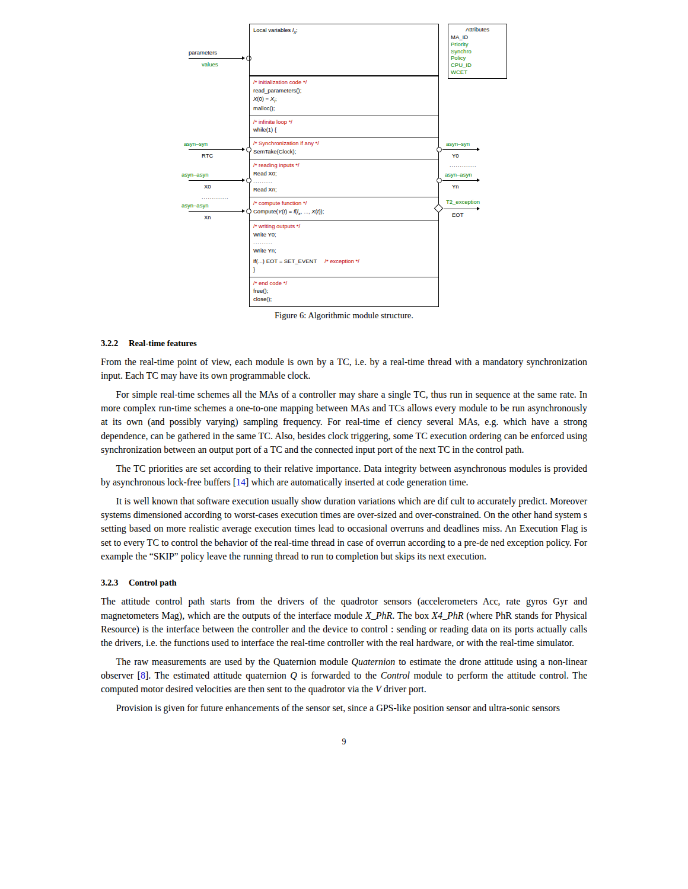parameters
values
Local variables lx;
/* initialization code */
read_parameters();
X(0) = Xi;
malloc();
/* infinite loop */
while(1) {
/* Synchronization if any */
SemTake(Clock);
/* reading inputs */
Read X0;
.........
Read Xn;
/* compute function */
Compute(Y(t) = f(lx, ..., X(t));
/* writing outputs */
Write Y0;
.........
Write Yn;
if(...) EOT = SET_EVENT /* exception */
}
/* end code */
free();
close();
Attributes
MA_ID
Priority
Synchro
Policy
CPU_ID
WCET
asyn–syn
RTC
asyn–asyn
X0
.............
asyn–asyn
Xn
asyn–syn
Y0
.............
asyn–asyn
Yn
T2_exception
EOT
Figure 6: Algorithmic module structure.
3.2.2 Real-time features
From the real-time point of view, each module is own by a TC, i.e. by a real-time thread with a mandatory synchronization input. Each TC may have its own programmable clock.
For simple real-time schemes all the MAs of a controller may share a single TC, thus run in sequence at the same rate. In more complex run-time schemes a one-to-one mapping between MAs and TCs allows every module to be run asynchronously at its own (and possibly varying) sampling frequency. For real-time ef ciency several MAs, e.g. which have a strong dependence, can be gathered in the same TC. Also, besides clock triggering, some TC execution ordering can be enforced using synchronization between an output port of a TC and the connected input port of the next TC in the control path.
The TC priorities are set according to their relative importance. Data integrity between asynchronous modules is provided by asynchronous lock-free buffers [14] which are automatically inserted at code generation time.
It is well known that software execution usually show duration variations which are dif cult to accurately predict. Moreover systems dimensioned according to worst-cases execution times are over-sized and over-constrained. On the other hand system s setting based on more realistic average execution times lead to occasional overruns and deadlines miss. An Execution Flag is set to every TC to control the behavior of the real-time thread in case of overrun according to a pre-de ned exception policy. For example the “SKIP” policy leave the running thread to run to completion but skips its next execution.
3.2.3 Control path
The attitude control path starts from the drivers of the quadrotor sensors (accelerometers Acc, rate gyros Gyr and magnetometers Mag), which are the outputs of the interface module X_PhR. The box X4_PhR (where PhR stands for Physical Resource) is the interface between the controller and the device to control : sending or reading data on its ports actually calls the drivers, i.e. the functions used to interface the real-time controller with the real hardware, or with the real-time simulator.
The raw measurements are used by the Quaternion module Quaternion to estimate the drone attitude using a non-linear observer [8]. The estimated attitude quaternion Q is forwarded to the Control module to perform the attitude control. The computed motor desired velocities are then sent to the quadrotor via the V driver port.
Provision is given for future enhancements of the sensor set, since a GPS-like position sensor and ultra-sonic sensors
9